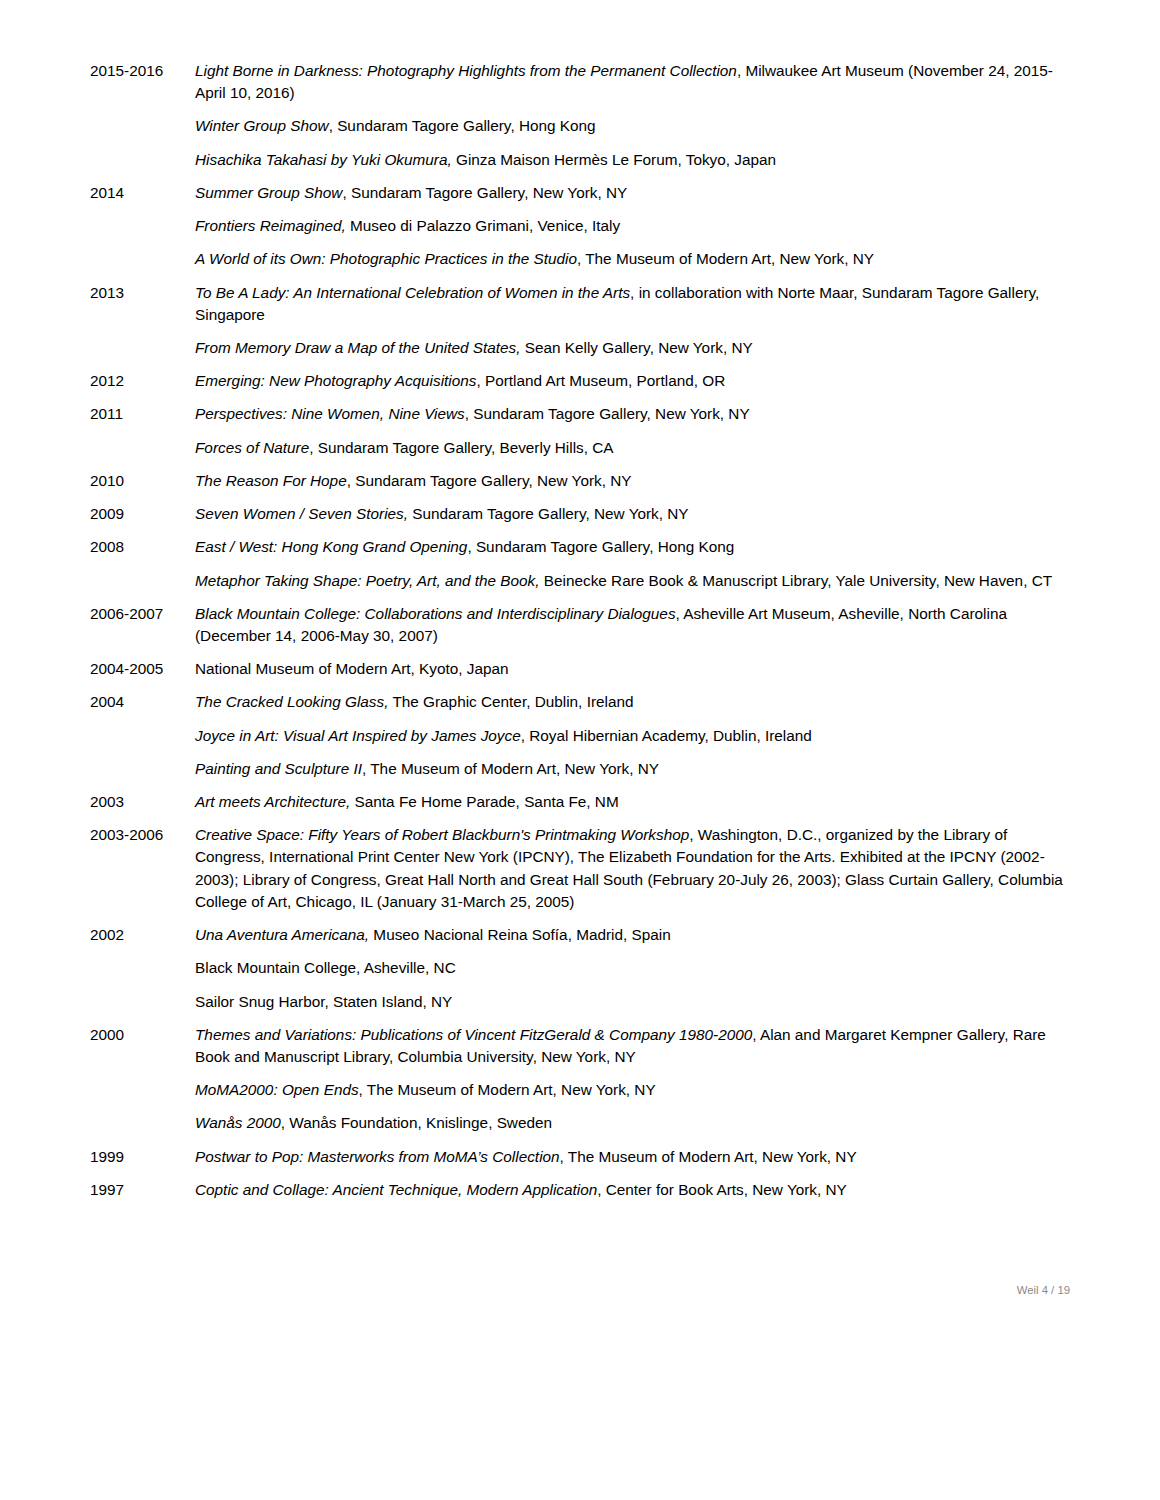| 2015-2016 | Light Borne in Darkness: Photography Highlights from the Permanent Collection , Milwaukee Art Museum (November 24, 2015-April 10, 2016) Winter Group Show , Sundaram Tagore Gallery, Hong Kong Hisachika Takahasi by Yuki Okumura, Ginza Maison Hermès Le Forum, Tokyo, Japan |
| 2014 | Summer Group Show , Sundaram Tagore Gallery, New York, NY Frontiers Reimagined, Museo di Palazzo Grimani, Venice, Italy A World of its Own: Photographic Practices in the Studio , The Museum of Modern Art, New York, NY |
| 2013 | To Be A Lady: An International Celebration of Women in the Arts , in collaboration with Norte Maar, Sundaram Tagore Gallery, Singapore From Memory Draw a Map of the United States, Sean Kelly Gallery, New York, NY |
| 2012 | Emerging: New Photography Acquisitions , Portland Art Museum, Portland, OR |
| 2011 | Perspectives: Nine Women, Nine Views , Sundaram Tagore Gallery, New York, NY Forces of Nature , Sundaram Tagore Gallery, Beverly Hills, CA |
| 2010 | The Reason For Hope , Sundaram Tagore Gallery, New York, NY |
| 2009 | Seven Women / Seven Stories, Sundaram Tagore Gallery, New York, NY |
| 2008 | East / West: Hong Kong Grand Opening , Sundaram Tagore Gallery, Hong Kong Metaphor Taking Shape: Poetry, Art, and the Book, Beinecke Rare Book & Manuscript Library, Yale University, New Haven, CT |
| 2006-2007 | Black Mountain College: Collaborations and Interdisciplinary Dialogues , Asheville Art Museum, Asheville, North Carolina (December 14, 2006-May 30, 2007) |
| 2004-2005 | National Museum of Modern Art, Kyoto, Japan |
| 2004 | The Cracked Looking Glass, The Graphic Center, Dublin, Ireland Joyce in Art: Visual Art Inspired by James Joyce , Royal Hibernian Academy, Dublin, Ireland Painting and Sculpture II , The Museum of Modern Art, New York, NY |
| 2003 | Art meets Architecture, Santa Fe Home Parade, Santa Fe, NM |
| 2003-2006 | Creative Space: Fifty Years of Robert Blackburn's Printmaking Workshop , Washington, D.C., organized by the Library of Congress, International Print Center New York (IPCNY), The Elizabeth Foundation for the Arts. Exhibited at the IPCNY (2002-2003); Library of Congress, Great Hall North and Great Hall South (February 20-July 26, 2003); Glass Curtain Gallery, Columbia College of Art, Chicago, IL (January 31-March 25, 2005) |
| 2002 | Una Aventura Americana, Museo Nacional Reina Sofía, Madrid, Spain Black Mountain College, Asheville, NC Sailor Snug Harbor, Staten Island, NY |
| 2000 | Themes and Variations: Publications of Vincent FitzGerald & Company 1980-2000 , Alan and Margaret Kempner Gallery, Rare Book and Manuscript Library, Columbia University, New York, NY MoMA2000: Open Ends , The Museum of Modern Art, New York, NY Wanås 2000 , Wanås Foundation, Knislinge, Sweden |
| 1999 | Postwar to Pop: Masterworks from MoMA’s Collection , The Museum of Modern Art, New York, NY |
| 1997 | Coptic and Collage: Ancient Technique, Modern Application , Center for Book Arts, New York, NY |
Weil 4 / 19